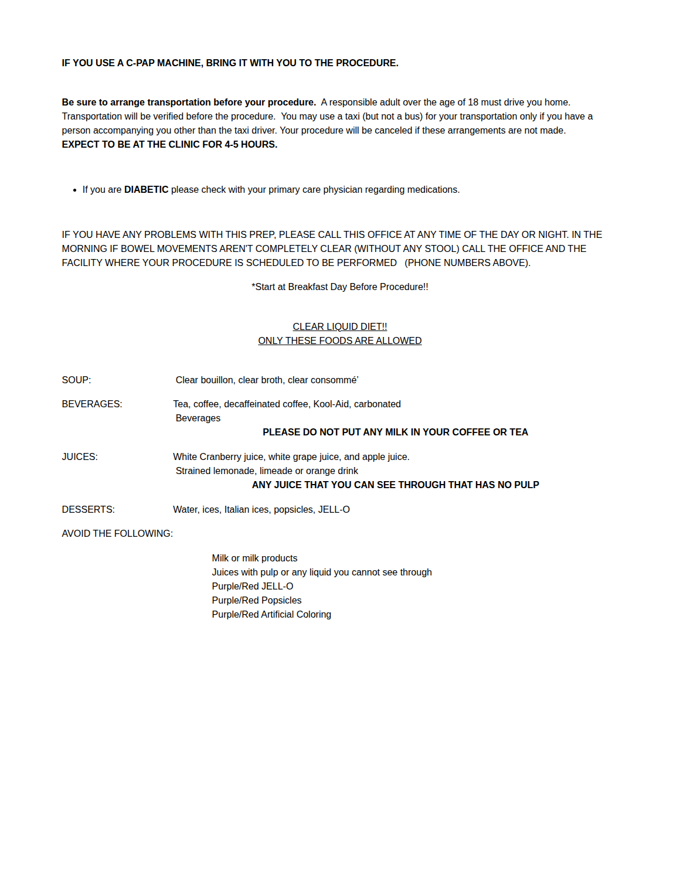IF YOU USE A C-PAP MACHINE, BRING IT WITH YOU TO THE PROCEDURE.
Be sure to arrange transportation before your procedure. A responsible adult over the age of 18 must drive you home. Transportation will be verified before the procedure. You may use a taxi (but not a bus) for your transportation only if you have a person accompanying you other than the taxi driver. Your procedure will be canceled if these arrangements are not made. EXPECT TO BE AT THE CLINIC FOR 4-5 HOURS.
If you are DIABETIC please check with your primary care physician regarding medications.
IF YOU HAVE ANY PROBLEMS WITH THIS PREP, PLEASE CALL THIS OFFICE AT ANY TIME OF THE DAY OR NIGHT. IN THE MORNING IF BOWEL MOVEMENTS AREN'T COMPLETELY CLEAR (WITHOUT ANY STOOL) CALL THE OFFICE AND THE FACILITY WHERE YOUR PROCEDURE IS SCHEDULED TO BE PERFORMED (PHONE NUMBERS ABOVE).
*Start at Breakfast Day Before Procedure!!
CLEAR LIQUID DIET!!
ONLY THESE FOODS ARE ALLOWED
| SOUP: | Clear bouillon, clear broth, clear consommé’ |
| BEVERAGES: | Tea, coffee, decaffeinated coffee, Kool-Aid, carbonated Beverages PLEASE DO NOT PUT ANY MILK IN YOUR COFFEE OR TEA |
| JUICES: | White Cranberry juice, white grape juice, and apple juice. Strained lemonade, limeade or orange drink ANY JUICE THAT YOU CAN SEE THROUGH THAT HAS NO PULP |
| DESSERTS: | Water, ices, Italian ices, popsicles, JELL-O |
| AVOID THE FOLLOWING: | |
Milk or milk products
Juices with pulp or any liquid you cannot see through
Purple/Red JELL-O
Purple/Red Popsicles
Purple/Red Artificial Coloring